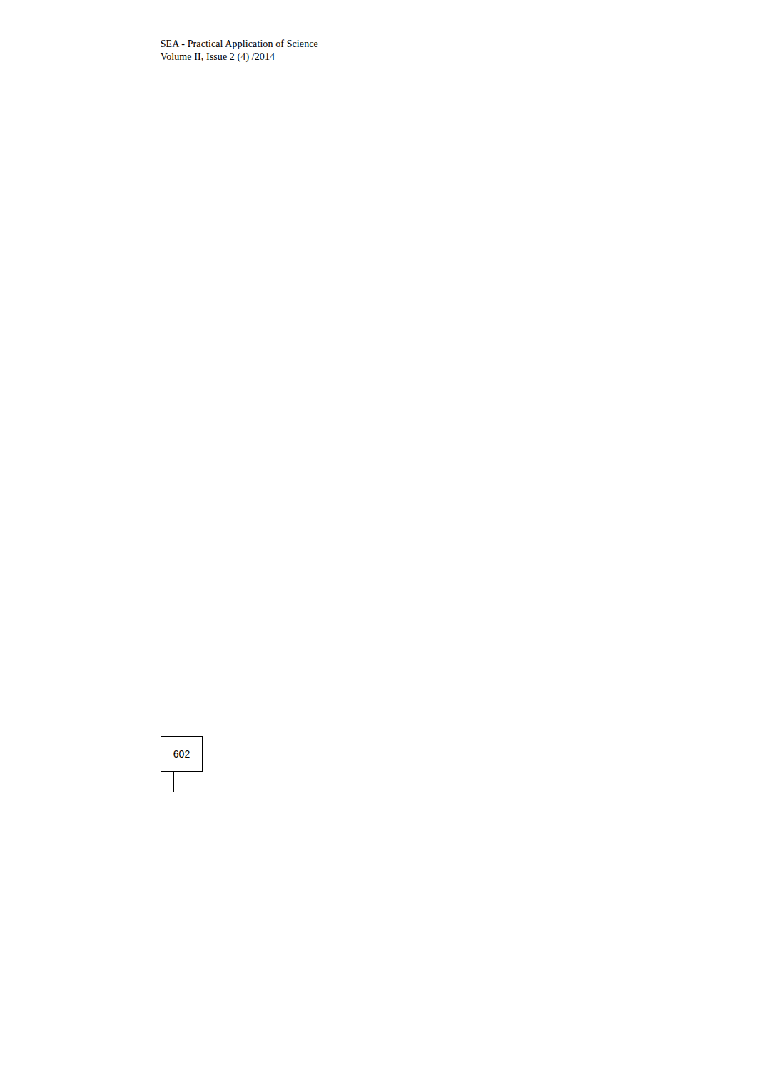SEA - Practical Application of Science Volume II, Issue 2 (4) /2014
602